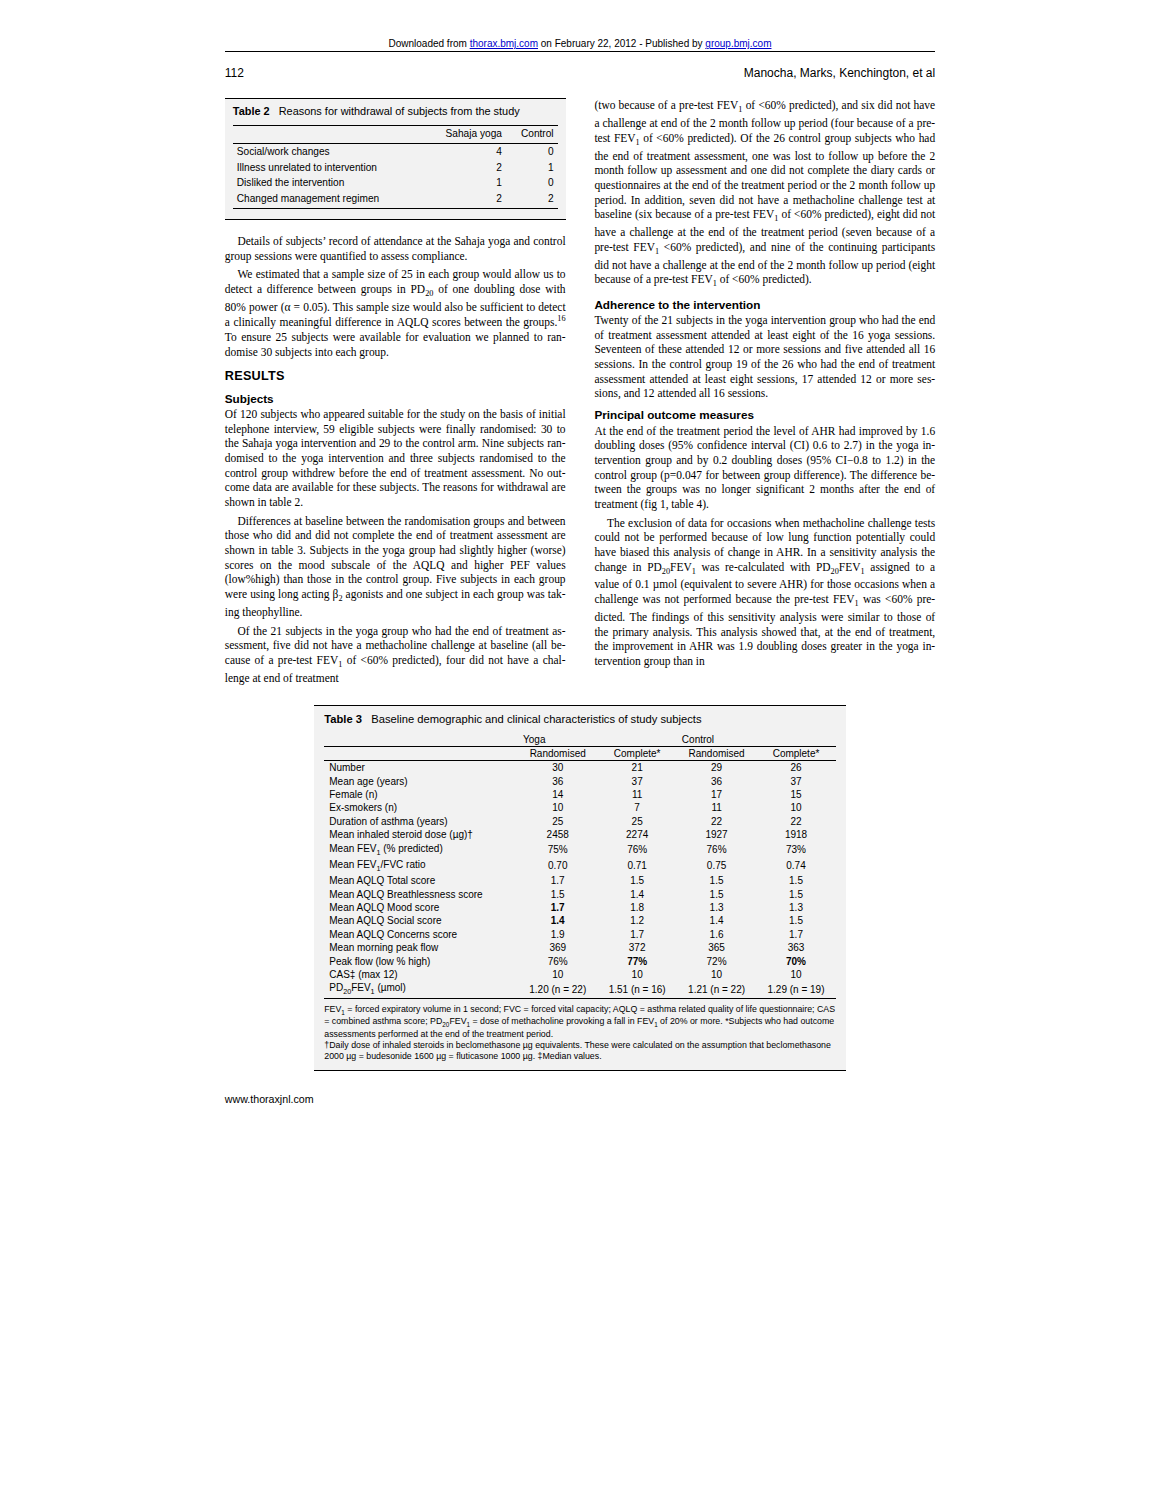Downloaded from thorax.bmj.com on February 22, 2012 - Published by group.bmj.com
112 Manocha, Marks, Kenchington, et al
Table 2 Reasons for withdrawal of subjects from the study
| | Sahaja yoga | Control |
| --- | --- | --- |
| Social/work changes | 4 | 0 |
| Illness unrelated to intervention | 2 | 1 |
| Disliked the intervention | 1 | 0 |
| Changed management regimen | 2 | 2 |
Details of subjects’ record of attendance at the Sahaja yoga and control group sessions were quantified to assess compliance.
We estimated that a sample size of 25 in each group would allow us to detect a difference between groups in PD20 of one doubling dose with 80% power (α = 0.05). This sample size would also be sufficient to detect a clinically meaningful difference in AQLQ scores between the groups.16 To ensure 25 subjects were available for evaluation we planned to randomise 30 subjects into each group.
Results
Subjects
Of 120 subjects who appeared suitable for the study on the basis of initial telephone interview, 59 eligible subjects were finally randomised: 30 to the Sahaja yoga intervention and 29 to the control arm. Nine subjects randomised to the yoga intervention and three subjects randomised to the control group withdrew before the end of treatment assessment. No outcome data are available for these subjects. The reasons for withdrawal are shown in table 2.
Differences at baseline between the randomisation groups and between those who did and did not complete the end of treatment assessment are shown in table 3. Subjects in the yoga group had slightly higher (worse) scores on the mood subscale of the AQLQ and higher PEF values (low%high) than those in the control group. Five subjects in each group were using long acting β2 agonists and one subject in each group was taking theophylline.
Of the 21 subjects in the yoga group who had the end of treatment assessment, five did not have a methacholine challenge at baseline (all because of a pre-test FEV1 of <60% predicted), four did not have a challenge at end of treatment
(two because of a pre-test FEV1 of <60% predicted), and six did not have a challenge at end of the 2 month follow up period (four because of a pre-test FEV1 of <60% predicted). Of the 26 control group subjects who had the end of treatment assessment, one was lost to follow up before the 2 month follow up assessment and one did not complete the diary cards or questionnaires at the end of the treatment period or the 2 month follow up period. In addition, seven did not have a methacholine challenge test at baseline (six because of a pre-test FEV1 of <60% predicted), eight did not have a challenge at the end of the treatment period (seven because of a pre-test FEV1 <60% predicted), and nine of the continuing participants did not have a challenge at the end of the 2 month follow up period (eight because of a pre-test FEV1 of <60% predicted).
Adherence to the intervention
Twenty of the 21 subjects in the yoga intervention group who had the end of treatment assessment attended at least eight of the 16 yoga sessions. Seventeen of these attended 12 or more sessions and five attended all 16 sessions. In the control group 19 of the 26 who had the end of treatment assessment attended at least eight sessions, 17 attended 12 or more sessions, and 12 attended all 16 sessions.
Principal outcome measures
At the end of the treatment period the level of AHR had improved by 1.6 doubling doses (95% confidence interval (CI) 0.6 to 2.7) in the yoga intervention group and by 0.2 doubling doses (95% CI−0.8 to 1.2) in the control group (p=0.047 for between group difference). The difference between the groups was no longer significant 2 months after the end of treatment (fig 1, table 4).
The exclusion of data for occasions when methacholine challenge tests could not be performed because of low lung function potentially could have biased this analysis of change in AHR. In a sensitivity analysis the change in PD20FEV1 was re-calculated with PD20FEV1 assigned to a value of 0.1 µmol (equivalent to severe AHR) for those occasions when a challenge was not performed because the pre-test FEV1 was <60% predicted. The findings of this sensitivity analysis were similar to those of the primary analysis. This analysis showed that, at the end of treatment, the improvement in AHR was 1.9 doubling doses greater in the yoga intervention group than in
Table 3 Baseline demographic and clinical characteristics of study subjects
| | Yoga | Control |
| --- | --- | --- |
| | Randomised | Complete* | Randomised | Complete* |
| Number | 30 | 21 | 29 | 26 |
| Mean age (years) | 36 | 37 | 36 | 37 |
| Female (n) | 14 | 11 | 17 | 15 |
| Ex-smokers (n) | 10 | 7 | 11 | 10 |
| Duration of asthma (years) | 25 | 25 | 22 | 22 |
| Mean inhaled steroid dose (µg)† | 2458 | 2274 | 1927 | 1918 |
| Mean FEV 1 (% predicted) | 75% | 76% | 76% | 73% |
| Mean FEV 1 /FVC ratio | 0.70 | 0.71 | 0.75 | 0.74 |
| Mean AQLQ Total score | 1.7 | 1.5 | 1.5 | 1.5 |
| Mean AQLQ Breathlessness score | 1.5 | 1.4 | 1.5 | 1.5 |
| Mean AQLQ Mood score | 1.7 | 1.8 | 1.3 | 1.3 |
| Mean AQLQ Social score | 1.4 | 1.2 | 1.4 | 1.5 |
| Mean AQLQ Concerns score | 1.9 | 1.7 | 1.6 | 1.7 |
| Mean morning peak flow | 369 | 372 | 365 | 363 |
| Peak flow (low % high) | 76% | 77% | 72% | 70% |
| CAS‡ (max 12) | 10 | 10 | 10 | 10 |
| PD 20 FEV 1 (µmol) | 1.20 (n = 22) | 1.51 (n = 16) | 1.21 (n = 22) | 1.29 (n = 19) |
FEV1 = forced expiratory volume in 1 second; FVC = forced vital capacity; AQLQ = asthma related quality of life questionnaire; CAS = combined asthma score; PD20FEV1 = dose of methacholine provoking a fall in FEV1 of 20% or more. *Subjects who had outcome assessments performed at the end of the treatment period.
†Daily dose of inhaled steroids in beclomethasone µg equivalents. These were calculated on the assumption that beclomethasone 2000 µg = budesonide 1600 µg = fluticasone 1000 µg. ‡Median values.
www.thoraxjnl.com